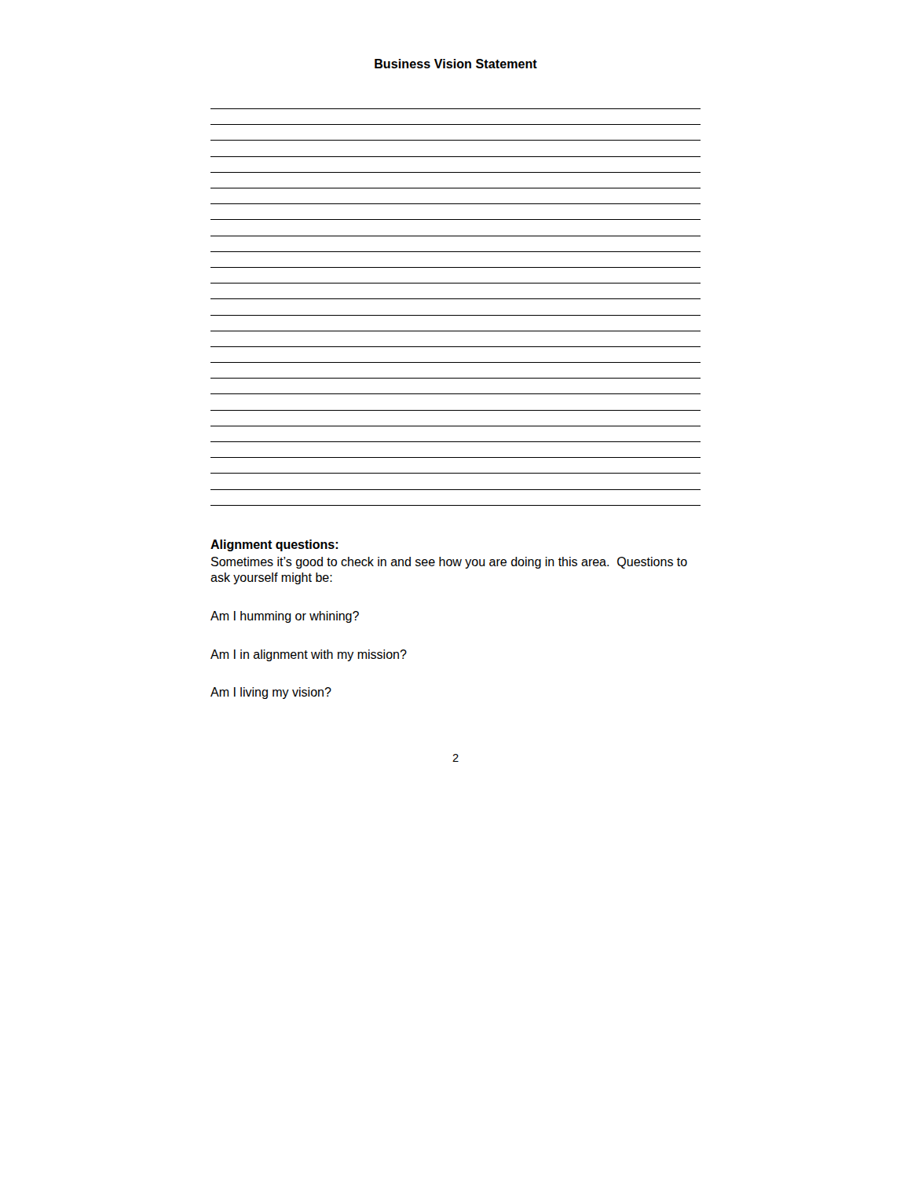Business Vision Statement
Alignment questions:
Sometimes it’s good to check in and see how you are doing in this area. Questions to ask yourself might be:
Am I humming or whining?
Am I in alignment with my mission?
Am I living my vision?
2